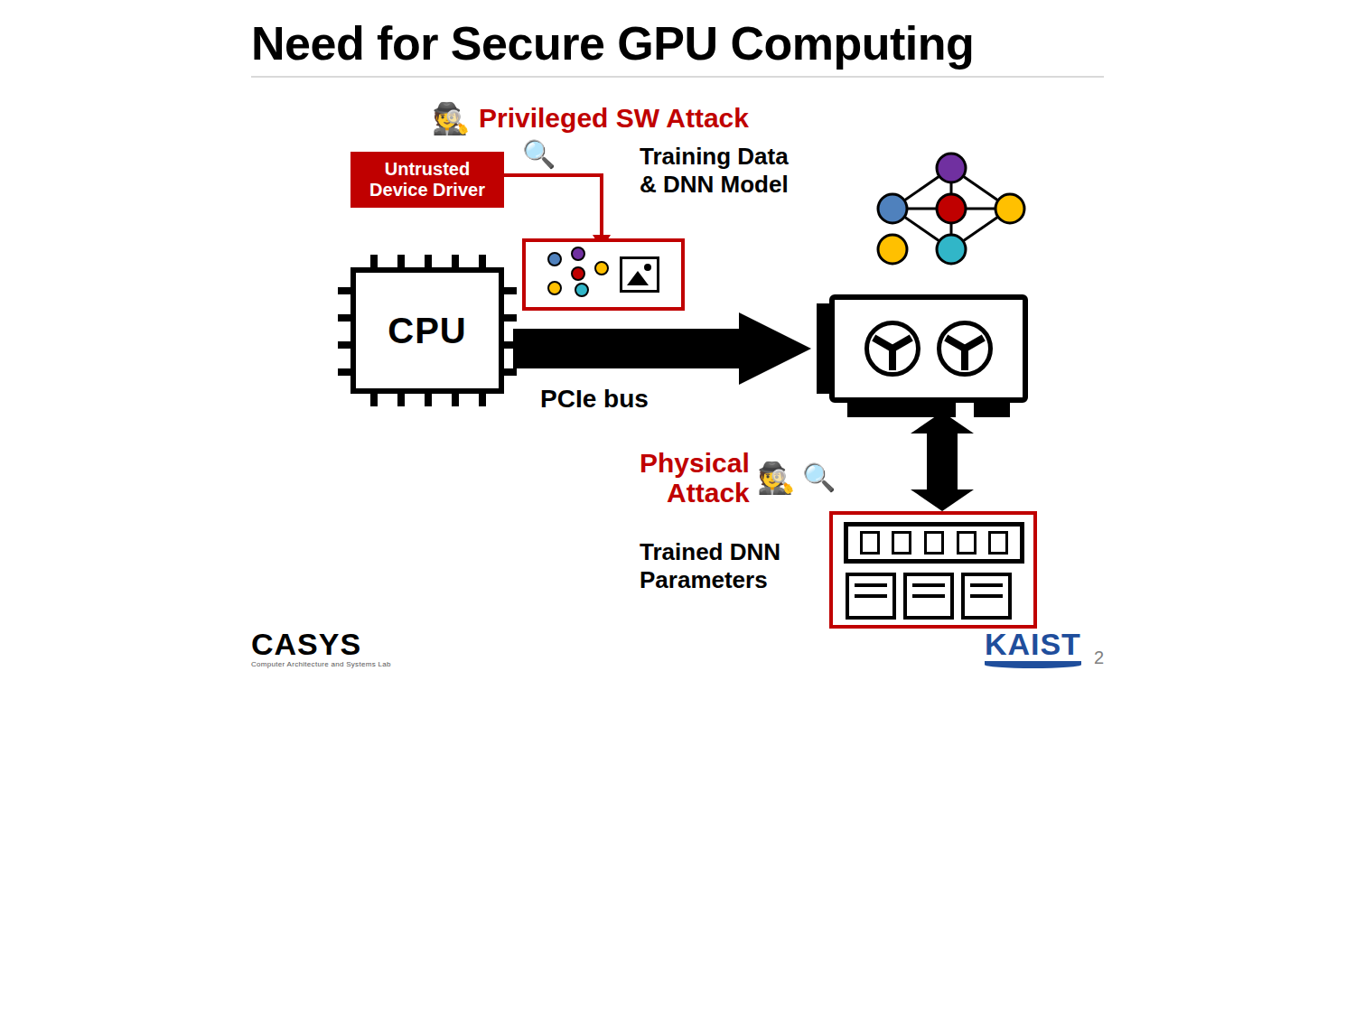Need for Secure GPU Computing
🕵️ Privileged SW Attack
🔍
Untrusted
Device Driver
Training Data
& DNN Model
CPU
PCIe bus
Physical
Attack 🕵️ 🔍
Trained DNN
Parameters
CASYS
Computer Architecture and Systems Lab
KAIST
2